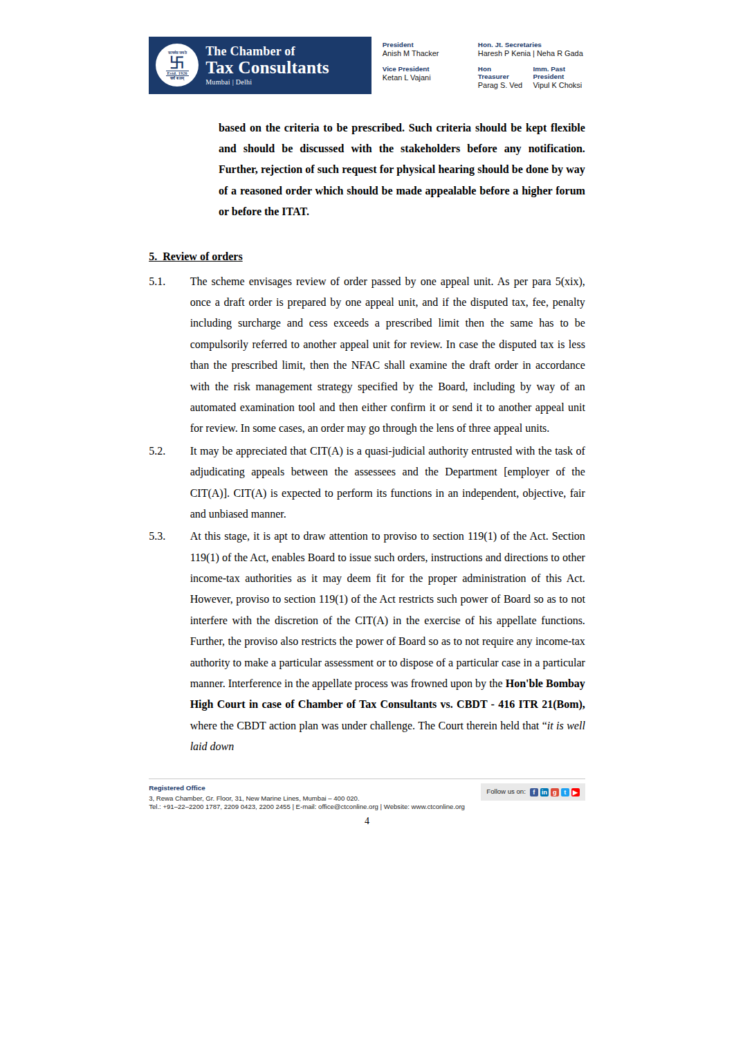सत्यमेव जयते 卐 Estd. 1926 सर्वं बलम्
The Chamber of Tax Consultants Mumbai | Delhi
President Anish M Thacker
Hon. Jt. Secretaries Haresh P Kenia | Neha R Gada
Vice President Ketan L Vajani
Hon Treasurer Parag S. Ved
Imm. Past President Vipul K Choksi
based on the criteria to be prescribed. Such criteria should be kept flexible and should be discussed with the stakeholders before any notification. Further, rejection of such request for physical hearing should be done by way of a reasoned order which should be made appealable before a higher forum or before the ITAT.
5. Review of orders
5.1. The scheme envisages review of order passed by one appeal unit. As per para 5(xix), once a draft order is prepared by one appeal unit, and if the disputed tax, fee, penalty including surcharge and cess exceeds a prescribed limit then the same has to be compulsorily referred to another appeal unit for review. In case the disputed tax is less than the prescribed limit, then the NFAC shall examine the draft order in accordance with the risk management strategy specified by the Board, including by way of an automated examination tool and then either confirm it or send it to another appeal unit for review. In some cases, an order may go through the lens of three appeal units.
5.2. It may be appreciated that CIT(A) is a quasi-judicial authority entrusted with the task of adjudicating appeals between the assessees and the Department [employer of the CIT(A)]. CIT(A) is expected to perform its functions in an independent, objective, fair and unbiased manner.
5.3. At this stage, it is apt to draw attention to proviso to section 119(1) of the Act. Section 119(1) of the Act, enables Board to issue such orders, instructions and directions to other income-tax authorities as it may deem fit for the proper administration of this Act. However, proviso to section 119(1) of the Act restricts such power of Board so as to not interfere with the discretion of the CIT(A) in the exercise of his appellate functions. Further, the proviso also restricts the power of Board so as to not require any income-tax authority to make a particular assessment or to dispose of a particular case in a particular manner. Interference in the appellate process was frowned upon by the Hon'ble Bombay High Court in case of Chamber of Tax Consultants vs. CBDT - 416 ITR 21(Bom), where the CBDT action plan was under challenge. The Court therein held that “it is well laid down
Registered Office
3, Rewa Chamber, Gr. Floor, 31, New Marine Lines, Mumbai – 400 020.
Tel.: +91–22–2200 1787, 2209 0423, 2200 2455 | E-mail: office@ctconline.org | Website: www.ctconline.org
Follow us on: f in g t ▶
4